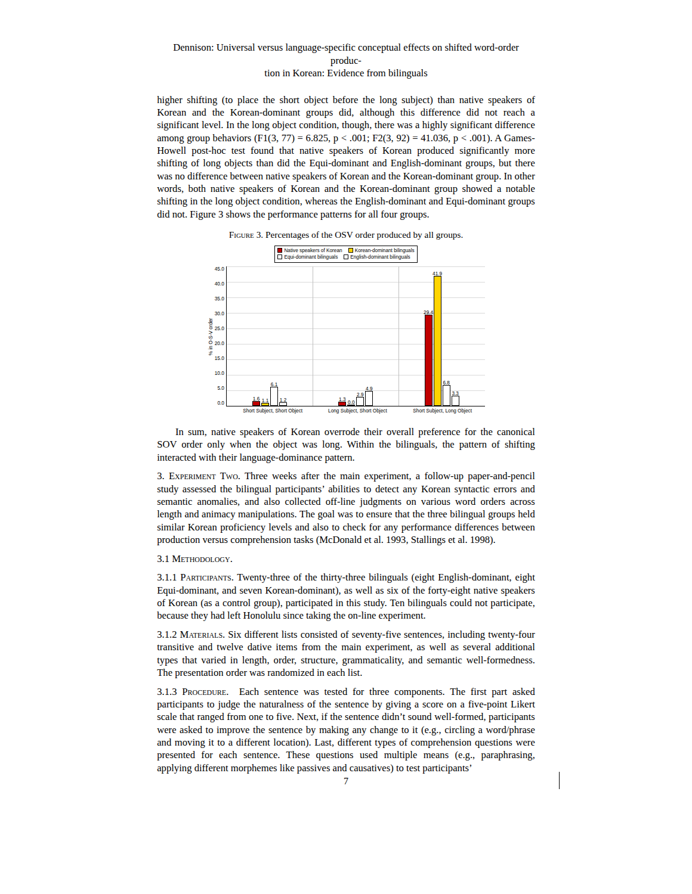Dennison: Universal versus language-specific conceptual effects on shifted word-order produc-
tion in Korean: Evidence from bilinguals
higher shifting (to place the short object before the long subject) than native speakers of Korean and the Korean-dominant groups did, although this difference did not reach a significant level. In the long object condition, though, there was a highly significant difference among group behaviors (F1(3, 77) = 6.825, p < .001; F2(3, 92) = 41.036, p < .001). A Games-Howell post-hoc test found that native speakers of Korean produced significantly more shifting of long objects than did the Equi-dominant and English-dominant groups, but there was no difference between native speakers of Korean and the Korean-dominant group. In other words, both native speakers of Korean and the Korean-dominant group showed a notable shifting in the long object condition, whereas the English-dominant and Equi-dominant groups did not. Figure 3 shows the performance patterns for all four groups.
Figure 3. Percentages of the OSV order produced by all groups.
Native speakers of Korean
Korean-dominant bilinguals
Equi-dominant bilinguals
English-dominant bilinguals
% in O-S-V order
45.0
40.0
35.0
30.0
25.0
20.0
15.0
10.0
5.0
0.0
1.6
1.1
6.1
1.2
1.3
0.0
2.9
4.9
29.4
41.9
6.8
3.3
Short Subject, Short Object
Long Subject, Short Object
Short Subject, Long Object
In sum, native speakers of Korean overrode their overall preference for the canonical SOV order only when the object was long. Within the bilinguals, the pattern of shifting interacted with their language-dominance pattern.
3. Experiment Two. Three weeks after the main experiment, a follow-up paper-and-pencil study assessed the bilingual participants’ abilities to detect any Korean syntactic errors and semantic anomalies, and also collected off-line judgments on various word orders across length and animacy manipulations. The goal was to ensure that the three bilingual groups held similar Korean proficiency levels and also to check for any performance differences between production versus comprehension tasks (McDonald et al. 1993, Stallings et al. 1998).
3.1 Methodology.
3.1.1 Participants. Twenty-three of the thirty-three bilinguals (eight English-dominant, eight Equi-dominant, and seven Korean-dominant), as well as six of the forty-eight native speakers of Korean (as a control group), participated in this study. Ten bilinguals could not participate, because they had left Honolulu since taking the on-line experiment.
3.1.2 Materials. Six different lists consisted of seventy-five sentences, including twenty-four transitive and twelve dative items from the main experiment, as well as several additional types that varied in length, order, structure, grammaticality, and semantic well-formedness. The presentation order was randomized in each list.
3.1.3 Procedure. Each sentence was tested for three components. The first part asked participants to judge the naturalness of the sentence by giving a score on a five-point Likert scale that ranged from one to five. Next, if the sentence didn’t sound well-formed, participants were asked to improve the sentence by making any change to it (e.g., circling a word/phrase and moving it to a different location). Last, different types of comprehension questions were presented for each sentence. These questions used multiple means (e.g., paraphrasing, applying different morphemes like passives and causatives) to test participants’
7